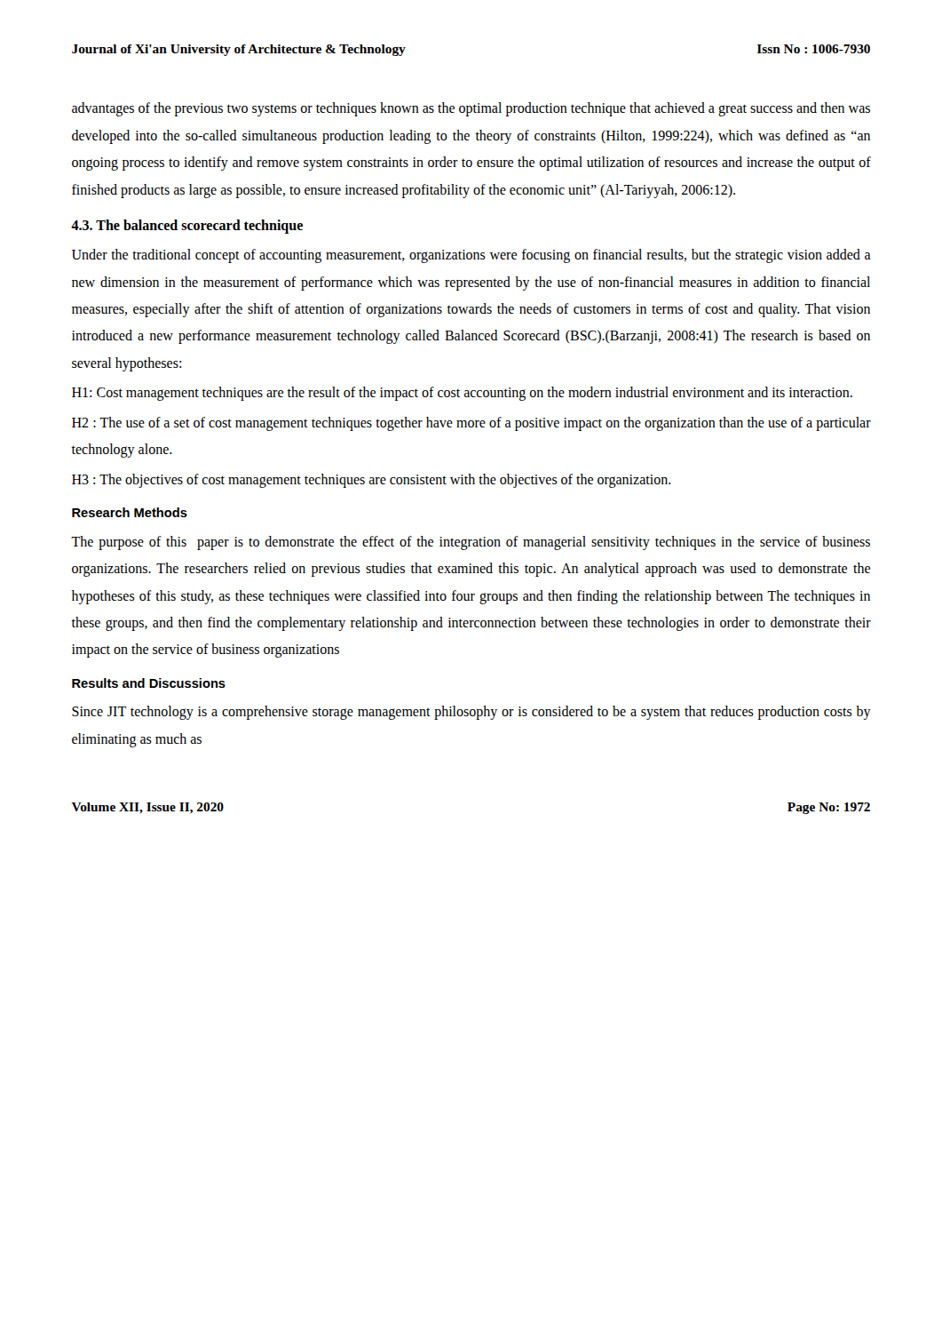Journal of Xi'an University of Architecture & Technology
Issn No : 1006-7930
advantages of the previous two systems or techniques known as the optimal production technique that achieved a great success and then was developed into the so-called simultaneous production leading to the theory of constraints (Hilton, 1999:224), which was defined as “an ongoing process to identify and remove system constraints in order to ensure the optimal utilization of resources and increase the output of finished products as large as possible, to ensure increased profitability of the economic unit” (Al-Tariyyah, 2006:12).
4.3. The balanced scorecard technique
Under the traditional concept of accounting measurement, organizations were focusing on financial results, but the strategic vision added a new dimension in the measurement of performance which was represented by the use of non-financial measures in addition to financial measures, especially after the shift of attention of organizations towards the needs of customers in terms of cost and quality. That vision introduced a new performance measurement technology called Balanced Scorecard (BSC).(Barzanji, 2008:41) The research is based on several hypotheses:
H1: Cost management techniques are the result of the impact of cost accounting on the modern industrial environment and its interaction.
H2 : The use of a set of cost management techniques together have more of a positive impact on the organization than the use of a particular technology alone.
H3 : The objectives of cost management techniques are consistent with the objectives of the organization.
Research Methods
The purpose of this paper is to demonstrate the effect of the integration of managerial sensitivity techniques in the service of business organizations. The researchers relied on previous studies that examined this topic. An analytical approach was used to demonstrate the hypotheses of this study, as these techniques were classified into four groups and then finding the relationship between The techniques in these groups, and then find the complementary relationship and interconnection between these technologies in order to demonstrate their impact on the service of business organizations
Results and Discussions
Since JIT technology is a comprehensive storage management philosophy or is considered to be a system that reduces production costs by eliminating as much as
Volume XII, Issue II, 2020
Page No: 1972